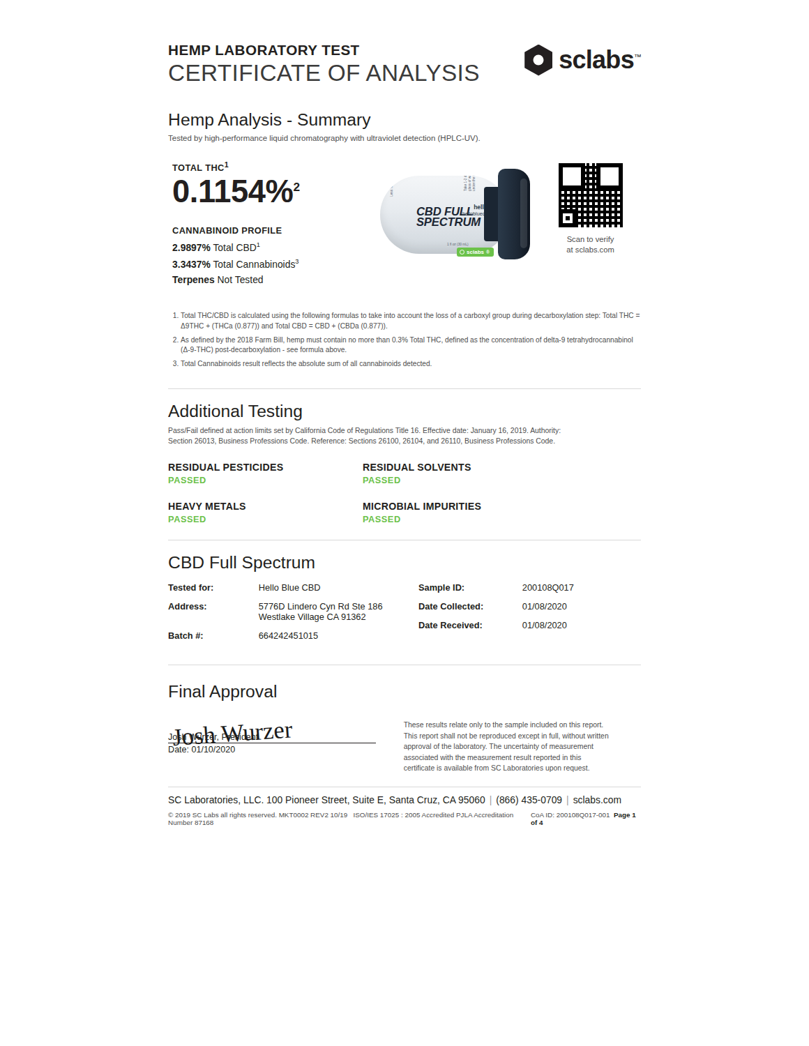Hemp Laboratory Test
Certificate of Analysis
sclabs™
Hemp Analysis - Summary
Tested by high-performance liquid chromatography with ultraviolet detection (HPLC-UV).
Total THC1
0.1154%2
Cannabinoid Profile
2.9897% Total CBD1
3.3437% Total Cannabinoids3
Terpenes Not Tested
Less Than 0.3% THC 1 fl oz/30mL
Take 1-2 drops in a
glass of water or
under the tongue
CBD FULL SPECTRUM
hello bluehellobluecbd.com
1 fl oz (30 mL)
sclabs®
Scan to verify
at sclabs.com
Total THC/CBD is calculated using the following formulas to take into account the loss of a carboxyl group during decarboxylation step: Total THC = Δ9THC + (THCa (0.877)) and Total CBD = CBD + (CBDa (0.877)).
As defined by the 2018 Farm Bill, hemp must contain no more than 0.3% Total THC, defined as the concentration of delta-9 tetrahydrocannabinol (Δ-9-THC) post-decarboxylation - see formula above.
Total Cannabinoids result reflects the absolute sum of all cannabinoids detected.
Additional Testing
Pass/Fail defined at action limits set by California Code of Regulations Title 16. Effective date: January 16, 2019. Authority: Section 26013, Business Professions Code. Reference: Sections 26100, 26104, and 26110, Business Professions Code.
Residual Pesticides
PASSED
Residual Solvents
PASSED
Heavy Metals
PASSED
Microbial Impurities
PASSED
CBD Full Spectrum
Tested for:
Hello Blue CBD
Address:
5776D Lindero Cyn Rd Ste 186
Westlake Village CA 91362
Batch #:
664242451015
Sample ID:
200108Q017
Date Collected:
01/08/2020
Date Received:
01/08/2020
Final Approval
Josh Wurzer
Josh Wurzer, President
Date: 01/10/2020
These results relate only to the sample included on this report. This report shall not be reproduced except in full, without written approval of the laboratory. The uncertainty of measurement associated with the measurement result reported in this certificate is available from SC Laboratories upon request.
SC Laboratories, LLC. 100 Pioneer Street, Suite E, Santa Cruz, CA 95060|(866) 435-0709|sclabs.com
© 2019 SC Labs all rights reserved. MKT0002 REV2 10/19 ISO/IES 17025 : 2005 Accredited PJLA Accreditation Number 87168
CoA ID: 200108Q017-001 Page 1 of 4